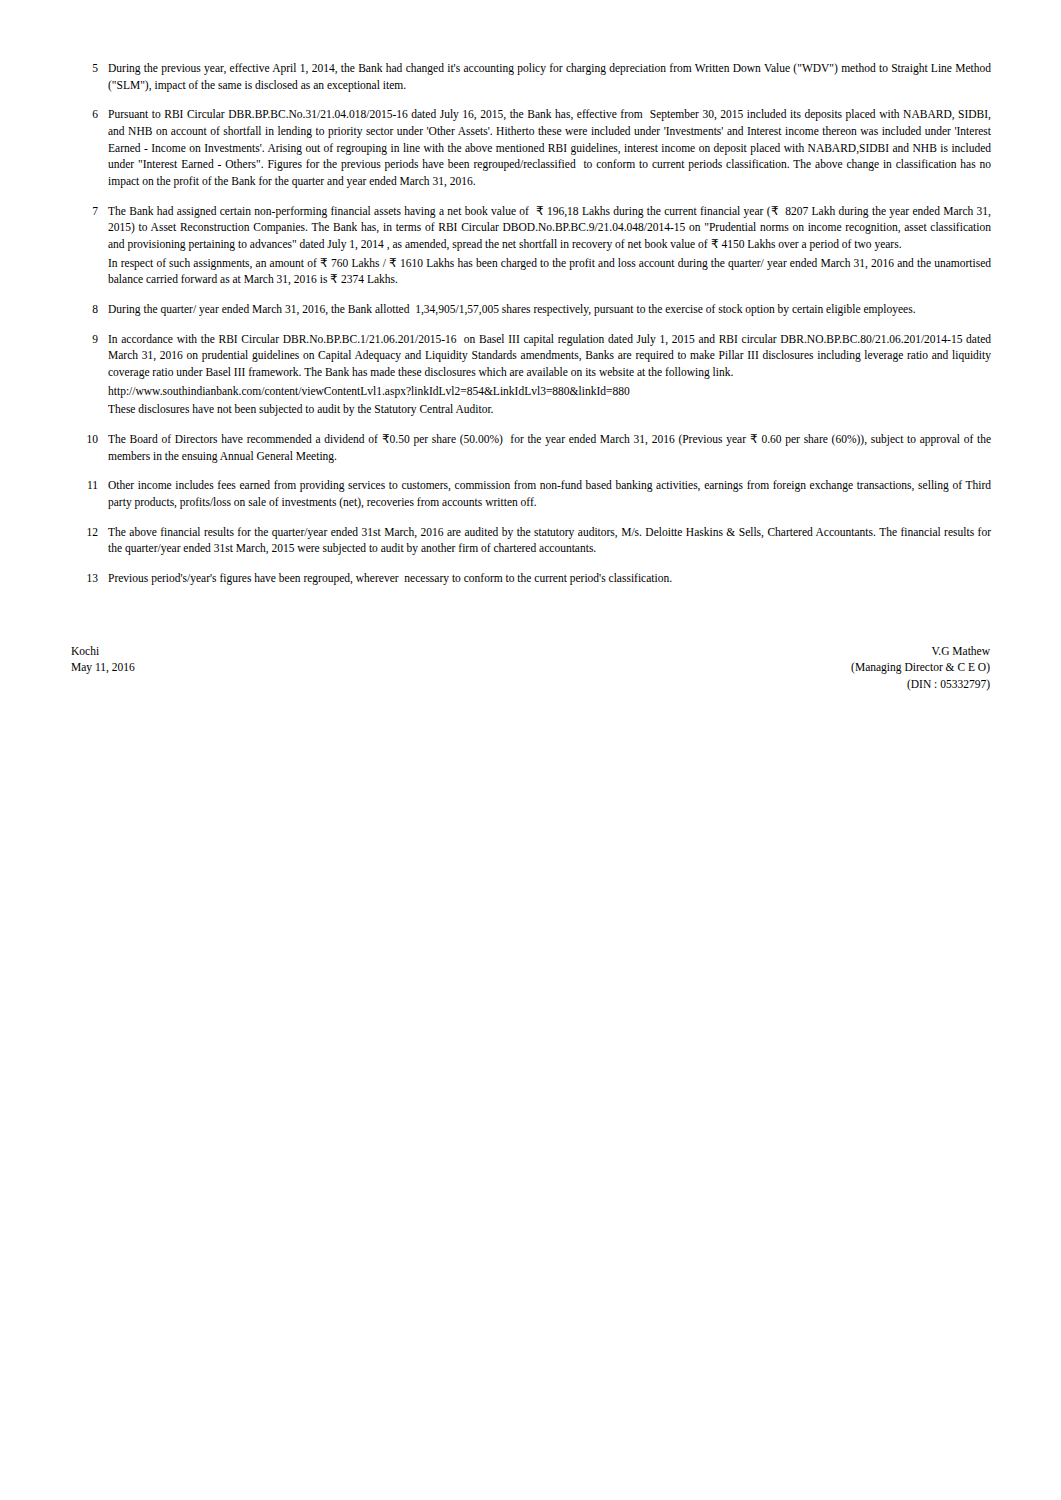5
During the previous year, effective April 1, 2014, the Bank had changed it's accounting policy for charging depreciation from Written Down Value ("WDV") method to Straight Line Method ("SLM"), impact of the same is disclosed as an exceptional item.
6
Pursuant to RBI Circular DBR.BP.BC.No.31/21.04.018/2015-16 dated July 16, 2015, the Bank has, effective from September 30, 2015 included its deposits placed with NABARD, SIDBI, and NHB on account of shortfall in lending to priority sector under 'Other Assets'. Hitherto these were included under 'Investments' and Interest income thereon was included under 'Interest Earned - Income on Investments'. Arising out of regrouping in line with the above mentioned RBI guidelines, interest income on deposit placed with NABARD,SIDBI and NHB is included under "Interest Earned - Others". Figures for the previous periods have been regrouped/reclassified to conform to current periods classification. The above change in classification has no impact on the profit of the Bank for the quarter and year ended March 31, 2016.
7
The Bank had assigned certain non-performing financial assets having a net book value of ₹ 196,18 Lakhs during the current financial year (₹ 8207 Lakh during the year ended March 31, 2015) to Asset Reconstruction Companies. The Bank has, in terms of RBI Circular DBOD.No.BP.BC.9/21.04.048/2014-15 on "Prudential norms on income recognition, asset classification and provisioning pertaining to advances" dated July 1, 2014 , as amended, spread the net shortfall in recovery of net book value of ₹ 4150 Lakhs over a period of two years.
In respect of such assignments, an amount of ₹ 760 Lakhs / ₹ 1610 Lakhs has been charged to the profit and loss account during the quarter/ year ended March 31, 2016 and the unamortised balance carried forward as at March 31, 2016 is ₹ 2374 Lakhs.
8
During the quarter/ year ended March 31, 2016, the Bank allotted 1,34,905/1,57,005 shares respectively, pursuant to the exercise of stock option by certain eligible employees.
9
In accordance with the RBI Circular DBR.No.BP.BC.1/21.06.201/2015-16 on Basel III capital regulation dated July 1, 2015 and RBI circular DBR.NO.BP.BC.80/21.06.201/2014-15 dated March 31, 2016 on prudential guidelines on Capital Adequacy and Liquidity Standards amendments, Banks are required to make Pillar III disclosures including leverage ratio and liquidity coverage ratio under Basel III framework. The Bank has made these disclosures which are available on its website at the following link.
http://www.southindianbank.com/content/viewContentLvl1.aspx?linkIdLvl2=854&LinkIdLvl3=880&linkId=880
These disclosures have not been subjected to audit by the Statutory Central Auditor.
10
The Board of Directors have recommended a dividend of ₹0.50 per share (50.00%) for the year ended March 31, 2016 (Previous year ₹ 0.60 per share (60%)), subject to approval of the members in the ensuing Annual General Meeting.
11
Other income includes fees earned from providing services to customers, commission from non-fund based banking activities, earnings from foreign exchange transactions, selling of Third party products, profits/loss on sale of investments (net), recoveries from accounts written off.
12
The above financial results for the quarter/year ended 31st March, 2016 are audited by the statutory auditors, M/s. Deloitte Haskins & Sells, Chartered Accountants. The financial results for the quarter/year ended 31st March, 2015 were subjected to audit by another firm of chartered accountants.
13
Previous period's/year's figures have been regrouped, wherever necessary to conform to the current period's classification.
| Kochi May 11, 2016 | V.G Mathew (Managing Director & C E O) (DIN : 05332797) |